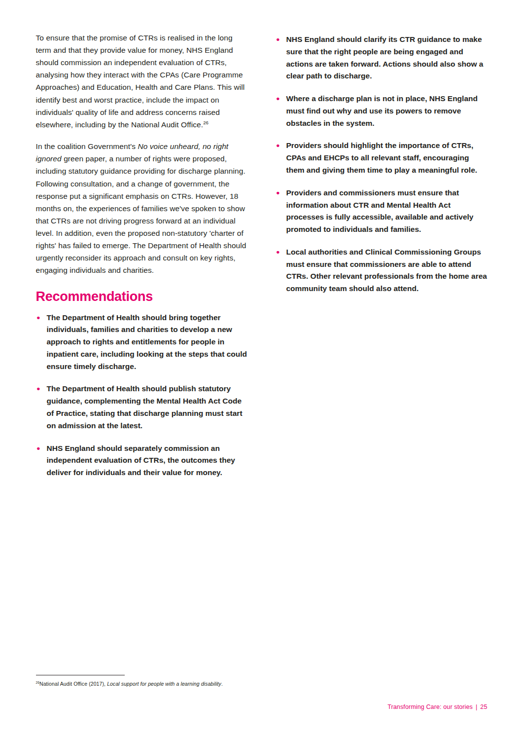To ensure that the promise of CTRs is realised in the long term and that they provide value for money, NHS England should commission an independent evaluation of CTRs, analysing how they interact with the CPAs (Care Programme Approaches) and Education, Health and Care Plans. This will identify best and worst practice, include the impact on individuals' quality of life and address concerns raised elsewhere, including by the National Audit Office.26
In the coalition Government's No voice unheard, no right ignored green paper, a number of rights were proposed, including statutory guidance providing for discharge planning. Following consultation, and a change of government, the response put a significant emphasis on CTRs. However, 18 months on, the experiences of families we've spoken to show that CTRs are not driving progress forward at an individual level. In addition, even the proposed non-statutory 'charter of rights' has failed to emerge. The Department of Health should urgently reconsider its approach and consult on key rights, engaging individuals and charities.
Recommendations
The Department of Health should bring together individuals, families and charities to develop a new approach to rights and entitlements for people in inpatient care, including looking at the steps that could ensure timely discharge.
The Department of Health should publish statutory guidance, complementing the Mental Health Act Code of Practice, stating that discharge planning must start on admission at the latest.
NHS England should separately commission an independent evaluation of CTRs, the outcomes they deliver for individuals and their value for money.
NHS England should clarify its CTR guidance to make sure that the right people are being engaged and actions are taken forward. Actions should also show a clear path to discharge.
Where a discharge plan is not in place, NHS England must find out why and use its powers to remove obstacles in the system.
Providers should highlight the importance of CTRs, CPAs and EHCPs to all relevant staff, encouraging them and giving them time to play a meaningful role.
Providers and commissioners must ensure that information about CTR and Mental Health Act processes is fully accessible, available and actively promoted to individuals and families.
Local authorities and Clinical Commissioning Groups must ensure that commissioners are able to attend CTRs. Other relevant professionals from the home area community team should also attend.
26National Audit Office (2017), Local support for people with a learning disability.
Transforming Care: our stories|25